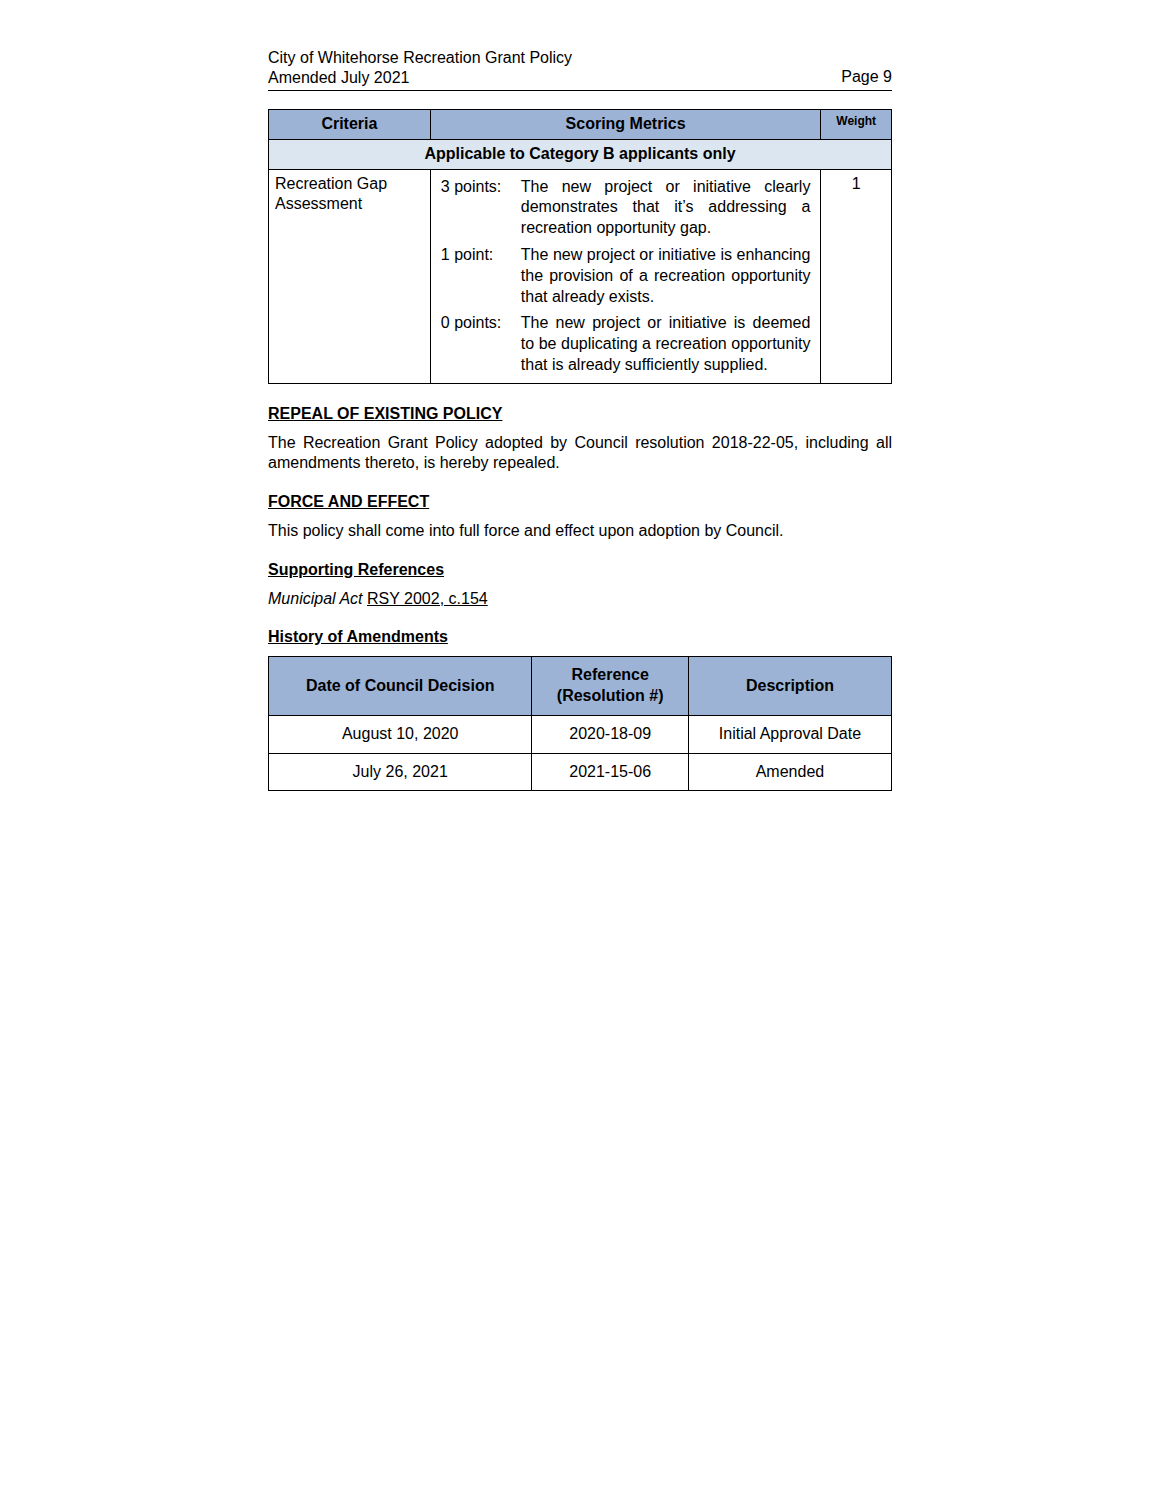City of Whitehorse Recreation Grant Policy
Amended July 2021
Page 9
| Criteria | Scoring Metrics | Weight |
| --- | --- | --- |
| Applicable to Category B applicants only |
| Recreation Gap Assessment | / 3 points: / The new project or initiative clearly demonstrates that it’s addressing a recreation opportunity gap. / / 1 point: / The new project or initiative is enhancing the provision of a recreation opportunity that already exists. / / 0 points: / The new project or initiative is deemed to be duplicating a recreation opportunity that is already sufficiently supplied. / | 1 |
REPEAL OF EXISTING POLICY
The Recreation Grant Policy adopted by Council resolution 2018-22-05, including all amendments thereto, is hereby repealed.
FORCE AND EFFECT
This policy shall come into full force and effect upon adoption by Council.
Supporting References
Municipal Act RSY 2002, c.154
History of Amendments
| Date of Council Decision | Reference (Resolution #) | Description |
| --- | --- | --- |
| August 10, 2020 | 2020-18-09 | Initial Approval Date |
| July 26, 2021 | 2021-15-06 | Amended |